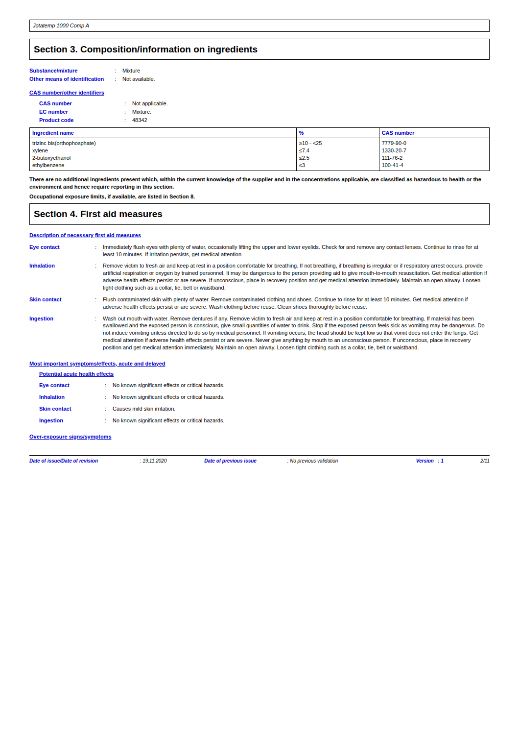Jotatemp 1000 Comp A
Section 3. Composition/information on ingredients
| Substance/mixture | : | Mixture |
| Other means of identification | : | Not available. |
CAS number/other identifiers
| CAS number | : | Not applicable. |
| EC number | : | Mixture. |
| Product code | : | 48342 |
| Ingredient name | % | CAS number |
| --- | --- | --- |
| trizinc bis(orthophosphate) xylene 2-butoxyethanol ethylbenzene | ≥10 - <25 ≤7.4 ≤2.5 ≤3 | 7779-90-0 1330-20-7 111-76-2 100-41-4 |
There are no additional ingredients present which, within the current knowledge of the supplier and in the concentrations applicable, are classified as hazardous to health or the environment and hence require reporting in this section.
Occupational exposure limits, if available, are listed in Section 8.
Section 4. First aid measures
Description of necessary first aid measures
| Eye contact | : | Immediately flush eyes with plenty of water, occasionally lifting the upper and lower eyelids. Check for and remove any contact lenses. Continue to rinse for at least 10 minutes. If irritation persists, get medical attention. |
| Inhalation | : | Remove victim to fresh air and keep at rest in a position comfortable for breathing. If not breathing, if breathing is irregular or if respiratory arrest occurs, provide artificial respiration or oxygen by trained personnel. It may be dangerous to the person providing aid to give mouth-to-mouth resuscitation. Get medical attention if adverse health effects persist or are severe. If unconscious, place in recovery position and get medical attention immediately. Maintain an open airway. Loosen tight clothing such as a collar, tie, belt or waistband. |
| Skin contact | : | Flush contaminated skin with plenty of water. Remove contaminated clothing and shoes. Continue to rinse for at least 10 minutes. Get medical attention if adverse health effects persist or are severe. Wash clothing before reuse. Clean shoes thoroughly before reuse. |
| Ingestion | : | Wash out mouth with water. Remove dentures if any. Remove victim to fresh air and keep at rest in a position comfortable for breathing. If material has been swallowed and the exposed person is conscious, give small quantities of water to drink. Stop if the exposed person feels sick as vomiting may be dangerous. Do not induce vomiting unless directed to do so by medical personnel. If vomiting occurs, the head should be kept low so that vomit does not enter the lungs. Get medical attention if adverse health effects persist or are severe. Never give anything by mouth to an unconscious person. If unconscious, place in recovery position and get medical attention immediately. Maintain an open airway. Loosen tight clothing such as a collar, tie, belt or waistband. |
Most important symptoms/effects, acute and delayed
Potential acute health effects
| Eye contact | : | No known significant effects or critical hazards. |
| Inhalation | : | No known significant effects or critical hazards. |
| Skin contact | : | Causes mild skin irritation. |
| Ingestion | : | No known significant effects or critical hazards. |
Over-exposure signs/symptoms
| Date of issue/Date of revision | : 19.11.2020 | Date of previous issue | : No previous validation | Version : 1 | 2/11 |